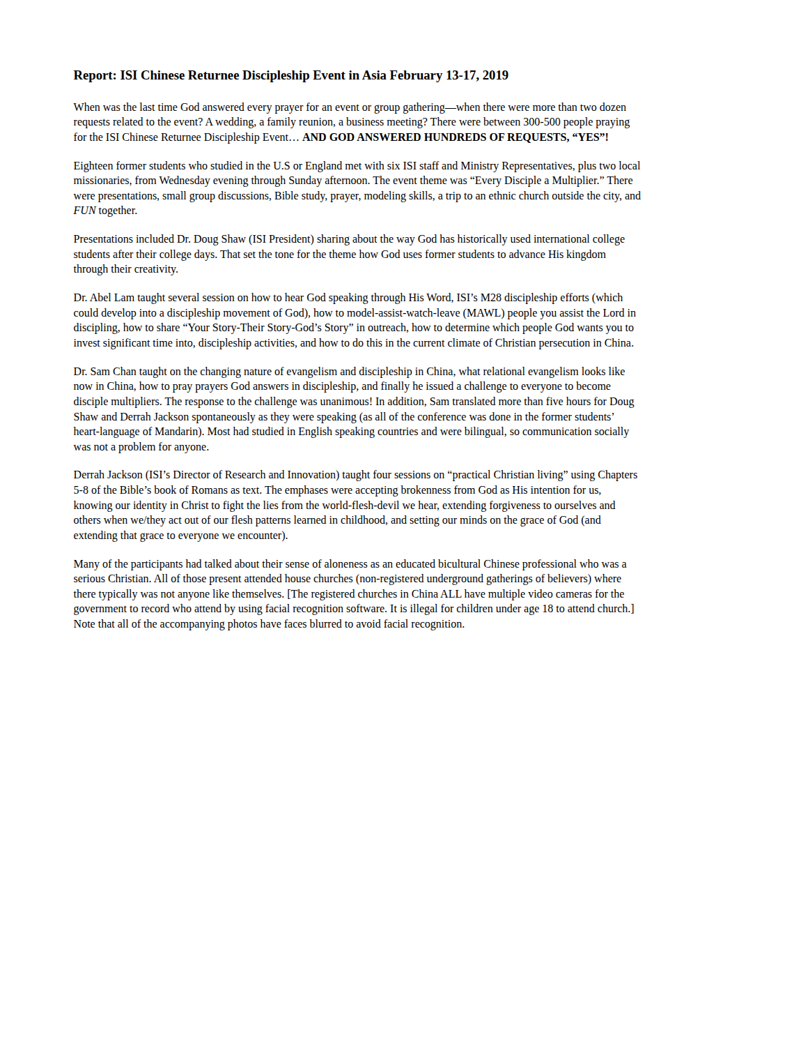Report: ISI Chinese Returnee Discipleship Event in Asia February 13-17, 2019
When was the last time God answered every prayer for an event or group gathering—when there were more than two dozen requests related to the event? A wedding, a family reunion, a business meeting? There were between 300-500 people praying for the ISI Chinese Returnee Discipleship Event… AND GOD ANSWERED HUNDREDS OF REQUESTS, “YES”!
Eighteen former students who studied in the U.S or England met with six ISI staff and Ministry Representatives, plus two local missionaries, from Wednesday evening through Sunday afternoon. The event theme was “Every Disciple a Multiplier.” There were presentations, small group discussions, Bible study, prayer, modeling skills, a trip to an ethnic church outside the city, and FUN together.
Presentations included Dr. Doug Shaw (ISI President) sharing about the way God has historically used international college students after their college days. That set the tone for the theme how God uses former students to advance His kingdom through their creativity.
Dr. Abel Lam taught several session on how to hear God speaking through His Word, ISI’s M28 discipleship efforts (which could develop into a discipleship movement of God), how to model-assist-watch-leave (MAWL) people you assist the Lord in discipling, how to share “Your Story-Their Story-God’s Story” in outreach, how to determine which people God wants you to invest significant time into, discipleship activities, and how to do this in the current climate of Christian persecution in China.
Dr. Sam Chan taught on the changing nature of evangelism and discipleship in China, what relational evangelism looks like now in China, how to pray prayers God answers in discipleship, and finally he issued a challenge to everyone to become disciple multipliers. The response to the challenge was unanimous! In addition, Sam translated more than five hours for Doug Shaw and Derrah Jackson spontaneously as they were speaking (as all of the conference was done in the former students’ heart-language of Mandarin). Most had studied in English speaking countries and were bilingual, so communication socially was not a problem for anyone.
Derrah Jackson (ISI’s Director of Research and Innovation) taught four sessions on “practical Christian living” using Chapters 5-8 of the Bible’s book of Romans as text. The emphases were accepting brokenness from God as His intention for us, knowing our identity in Christ to fight the lies from the world-flesh-devil we hear, extending forgiveness to ourselves and others when we/they act out of our flesh patterns learned in childhood, and setting our minds on the grace of God (and extending that grace to everyone we encounter).
Many of the participants had talked about their sense of aloneness as an educated bicultural Chinese professional who was a serious Christian. All of those present attended house churches (non-registered underground gatherings of believers) where there typically was not anyone like themselves. [The registered churches in China ALL have multiple video cameras for the government to record who attend by using facial recognition software. It is illegal for children under age 18 to attend church.] Note that all of the accompanying photos have faces blurred to avoid facial recognition.